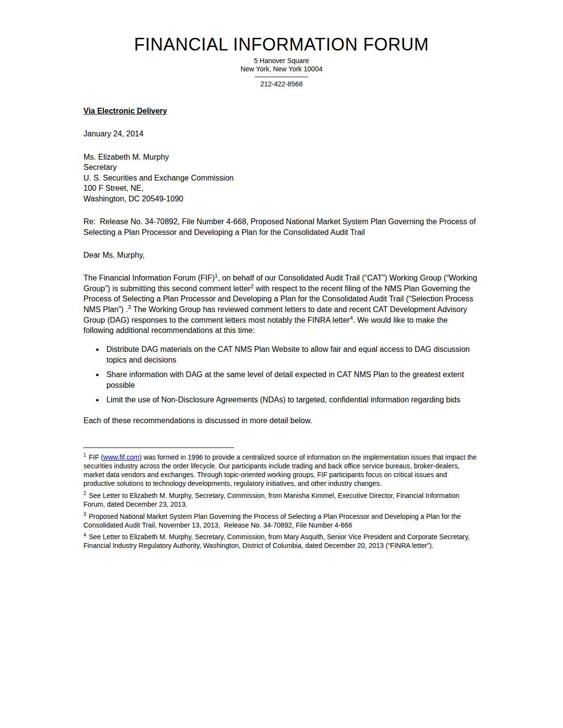FINANCIAL INFORMATION FORUM
5 Hanover Square
New York, New York 10004
212-422-8568
Via Electronic Delivery
January 24, 2014
Ms. Elizabeth M. Murphy
Secretary
U. S. Securities and Exchange Commission
100 F Street, NE,
Washington, DC 20549-1090
Re: Release No. 34-70892, File Number 4-668, Proposed National Market System Plan Governing the Process of Selecting a Plan Processor and Developing a Plan for the Consolidated Audit Trail
Dear Ms. Murphy,
The Financial Information Forum (FIF)1, on behalf of our Consolidated Audit Trail (“CAT”) Working Group (“Working Group”) is submitting this second comment letter2 with respect to the recent filing of the NMS Plan Governing the Process of Selecting a Plan Processor and Developing a Plan for the Consolidated Audit Trail (“Selection Process NMS Plan”) .3 The Working Group has reviewed comment letters to date and recent CAT Development Advisory Group (DAG) responses to the comment letters most notably the FINRA letter4. We would like to make the following additional recommendations at this time:
Distribute DAG materials on the CAT NMS Plan Website to allow fair and equal access to DAG discussion topics and decisions
Share information with DAG at the same level of detail expected in CAT NMS Plan to the greatest extent possible
Limit the use of Non-Disclosure Agreements (NDAs) to targeted, confidential information regarding bids
Each of these recommendations is discussed in more detail below.
1 FIF (www.fif.com) was formed in 1996 to provide a centralized source of information on the implementation issues that impact the securities industry across the order lifecycle. Our participants include trading and back office service bureaus, broker-dealers, market data vendors and exchanges. Through topic-oriented working groups, FIF participants focus on critical issues and productive solutions to technology developments, regulatory initiatives, and other industry changes.
2 See Letter to Elizabeth M. Murphy, Secretary, Commission, from Manisha Kimmel, Executive Director, Financial Information Forum, dated December 23, 2013.
3 Proposed National Market System Plan Governing the Process of Selecting a Plan Processor and Developing a Plan for the Consolidated Audit Trail, November 13, 2013, Release No. 34-70892, File Number 4-668
4 See Letter to Elizabeth M. Murphy, Secretary, Commission, from Mary Asquith, Senior Vice President and Corporate Secretary, Financial Industry Regulatory Authority, Washington, District of Columbia, dated December 20, 2013 (“FINRA letter”).